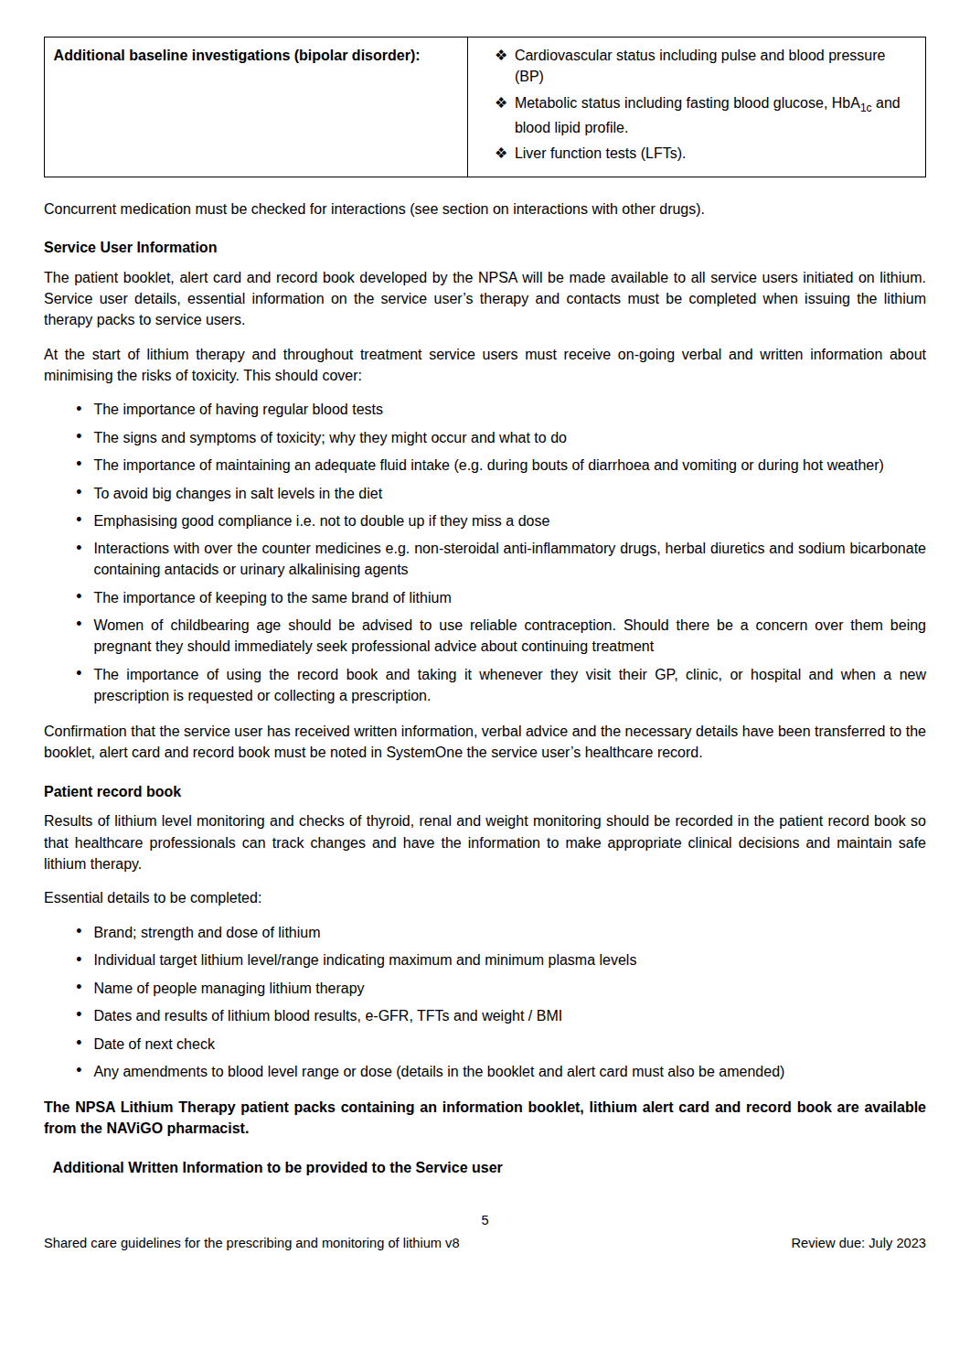| Additional baseline investigations (bipolar disorder): | Cardiovascular status including pulse and blood pressure (BP) Metabolic status including fasting blood glucose, HbA 1c and blood lipid profile. Liver function tests (LFTs). |
Concurrent medication must be checked for interactions (see section on interactions with other drugs).
Service User Information
The patient booklet, alert card and record book developed by the NPSA will be made available to all service users initiated on lithium. Service user details, essential information on the service user’s therapy and contacts must be completed when issuing the lithium therapy packs to service users.
At the start of lithium therapy and throughout treatment service users must receive on-going verbal and written information about minimising the risks of toxicity. This should cover:
The importance of having regular blood tests
The signs and symptoms of toxicity; why they might occur and what to do
The importance of maintaining an adequate fluid intake (e.g. during bouts of diarrhoea and vomiting or during hot weather)
To avoid big changes in salt levels in the diet
Emphasising good compliance i.e. not to double up if they miss a dose
Interactions with over the counter medicines e.g. non-steroidal anti-inflammatory drugs, herbal diuretics and sodium bicarbonate containing antacids or urinary alkalinising agents
The importance of keeping to the same brand of lithium
Women of childbearing age should be advised to use reliable contraception. Should there be a concern over them being pregnant they should immediately seek professional advice about continuing treatment
The importance of using the record book and taking it whenever they visit their GP, clinic, or hospital and when a new prescription is requested or collecting a prescription.
Confirmation that the service user has received written information, verbal advice and the necessary details have been transferred to the booklet, alert card and record book must be noted in SystemOne the service user’s healthcare record.
Patient record book
Results of lithium level monitoring and checks of thyroid, renal and weight monitoring should be recorded in the patient record book so that healthcare professionals can track changes and have the information to make appropriate clinical decisions and maintain safe lithium therapy.
Essential details to be completed:
Brand; strength and dose of lithium
Individual target lithium level/range indicating maximum and minimum plasma levels
Name of people managing lithium therapy
Dates and results of lithium blood results, e-GFR, TFTs and weight / BMI
Date of next check
Any amendments to blood level range or dose (details in the booklet and alert card must also be amended)
The NPSA Lithium Therapy patient packs containing an information booklet, lithium alert card and record book are available from the NAViGO pharmacist.
Additional Written Information to be provided to the Service user
5
Shared care guidelines for the prescribing and monitoring of lithium v8 Review due: July 2023